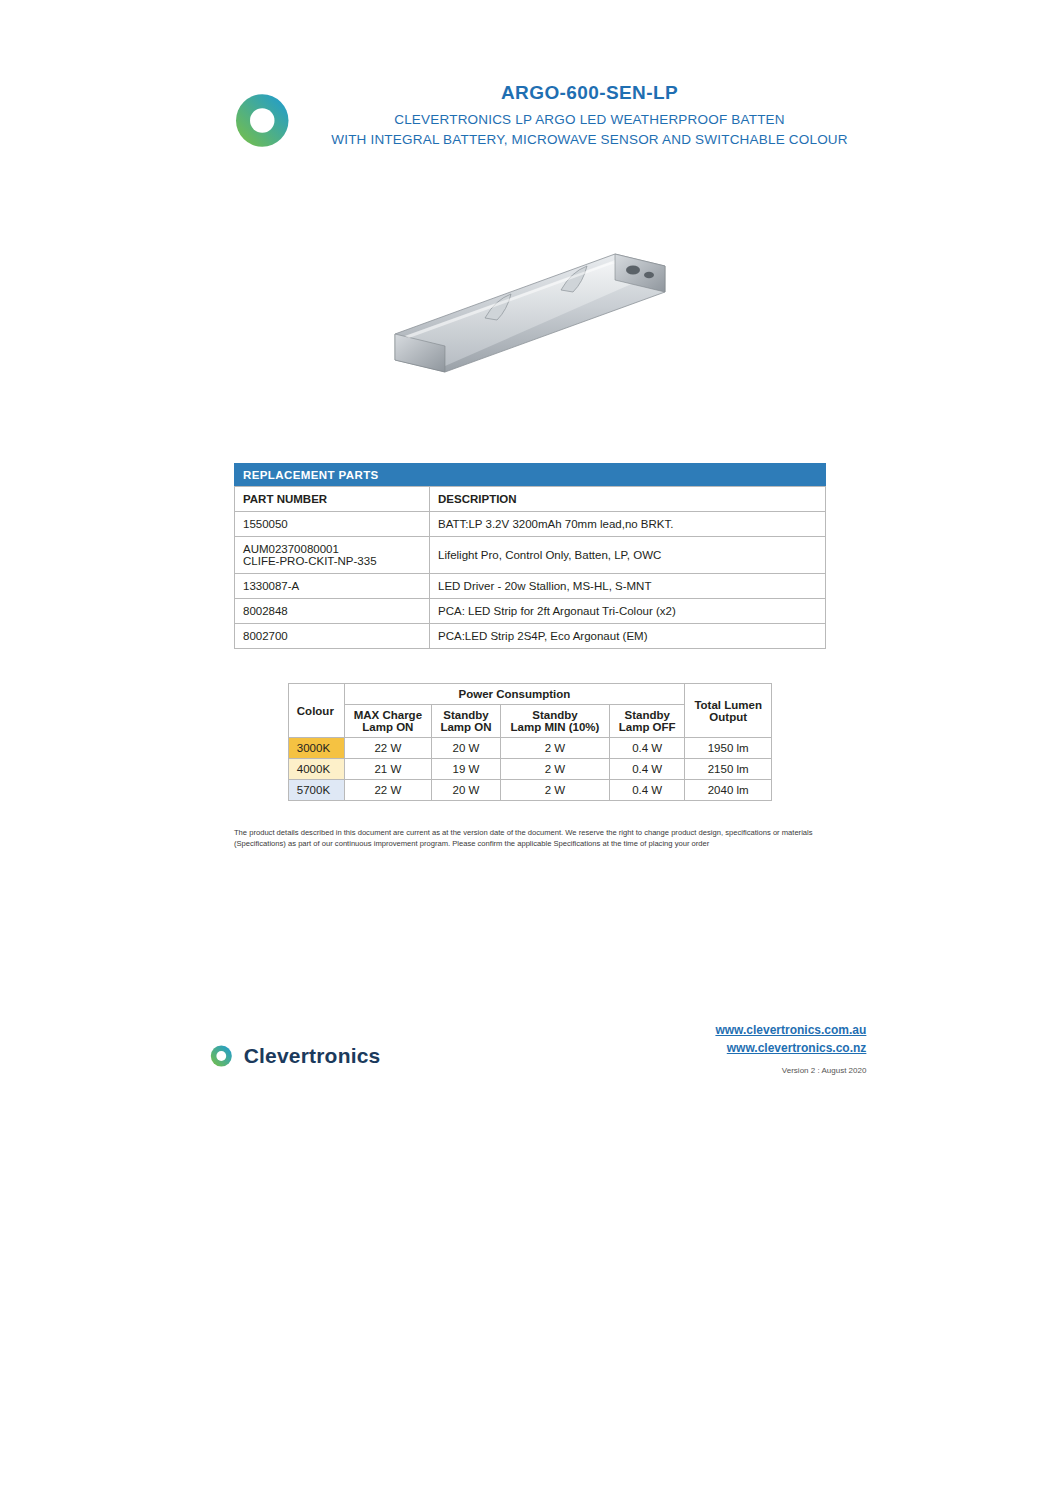ARGO-600-SEN-LP
CLEVERTRONICS LP ARGO LED WEATHERPROOF BATTEN
WITH INTEGRAL BATTERY, MICROWAVE SENSOR AND SWITCHABLE COLOUR
REPLACEMENT PARTS
| PART NUMBER | DESCRIPTION |
| --- | --- |
| 1550050 | BATT:LP 3.2V 3200mAh 70mm lead,no BRKT. |
| AUM02370080001 CLIFE-PRO-CKIT-NP-335 | Lifelight Pro, Control Only, Batten, LP, OWC |
| 1330087-A | LED Driver - 20w Stallion, MS-HL, S-MNT |
| 8002848 | PCA: LED Strip for 2ft Argonaut Tri-Colour (x2) |
| 8002700 | PCA:LED Strip 2S4P, Eco Argonaut (EM) |
| Colour | Power Consumption | Total Lumen Output |
| --- | --- | --- |
| MAX Charge Lamp ON | Standby Lamp ON | Standby Lamp MIN (10%) | Standby Lamp OFF |
| 3000K | 22 W | 20 W | 2 W | 0.4 W | 1950 lm |
| 4000K | 21 W | 19 W | 2 W | 0.4 W | 2150 lm |
| 5700K | 22 W | 20 W | 2 W | 0.4 W | 2040 lm |
The product details described in this document are current as at the version date of the document. We reserve the right to change product design, specifications or materials (Specifications) as part of our continuous improvement program. Please confirm the applicable Specifications at the time of placing your order
Clevertronics
www.clevertronics.com.au www.clevertronics.co.nz
Version 2 : August 2020